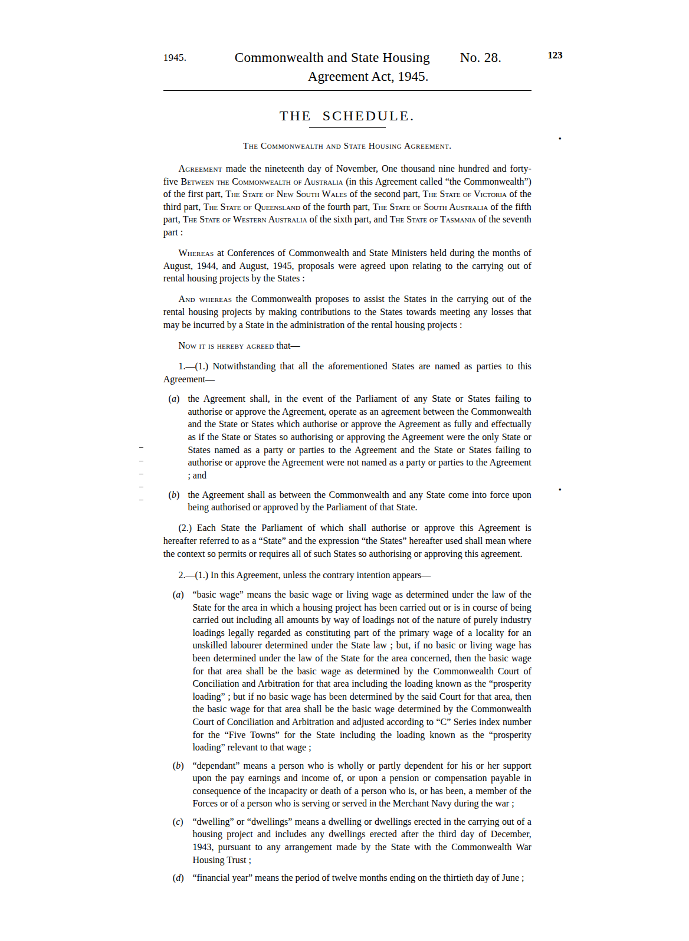123
1945.
Commonwealth and State HousingNo. 28.
Agreement Act, 1945.
THE SCHEDULE.
The Commonwealth and State Housing Agreement.
Agreement made the nineteenth day of November, One thousand nine hundred and forty-five Between the Commonwealth of Australia (in this Agreement called “the Commonwealth”) of the first part, The State of New South Wales of the second part, The State of Victoria of the third part, The State of Queensland of the fourth part, The State of South Australia of the fifth part, The State of Western Australia of the sixth part, and The State of Tasmania of the seventh part :
Whereas at Conferences of Commonwealth and State Ministers held during the months of August, 1944, and August, 1945, proposals were agreed upon relating to the carrying out of rental housing projects by the States :
And whereas the Commonwealth proposes to assist the States in the carrying out of the rental housing projects by making contributions to the States towards meeting any losses that may be incurred by a State in the administration of the rental housing projects :
Now it is hereby agreed that—
1.—(1.) Notwithstanding that all the aforementioned States are named as parties to this Agreement—
(a) the Agreement shall, in the event of the Parliament of any State or States failing to authorise or approve the Agreement, operate as an agreement between the Commonwealth and the State or States which authorise or approve the Agreement as fully and effectually as if the State or States so authorising or approving the Agreement were the only State or States named as a party or parties to the Agreement and the State or States failing to authorise or approve the Agreement were not named as a party or parties to the Agreement ; and
(b) the Agreement shall as between the Commonwealth and any State come into force upon being authorised or approved by the Parliament of that State.
(2.) Each State the Parliament of which shall authorise or approve this Agreement is hereafter referred to as a “State” and the expression “the States” hereafter used shall mean where the context so permits or requires all of such States so authorising or approving this agreement.
2.—(1.) In this Agreement, unless the contrary intention appears—
(a)“basic wage” means the basic wage or living wage as determined under the law of the State for the area in which a housing project has been carried out or is in course of being carried out including all amounts by way of loadings not of the nature of purely industry loadings legally regarded as constituting part of the primary wage of a locality for an unskilled labourer determined under the State law ; but, if no basic or living wage has been determined under the law of the State for the area concerned, then the basic wage for that area shall be the basic wage as determined by the Commonwealth Court of Conciliation and Arbitration for that area including the loading known as the “prosperity loading” ; but if no basic wage has been determined by the said Court for that area, then the basic wage for that area shall be the basic wage determined by the Commonwealth Court of Conciliation and Arbitration and adjusted according to “C” Series index number for the “Five Towns” for the State including the loading known as the “prosperity loading” relevant to that wage ;
(b)“dependant” means a person who is wholly or partly dependent for his or her support upon the pay earnings and income of, or upon a pension or compensation payable in consequence of the incapacity or death of a person who is, or has been, a member of the Forces or of a person who is serving or served in the Merchant Navy during the war ;
(c)“dwelling” or “dwellings” means a dwelling or dwellings erected in the carrying out of a housing project and includes any dwellings erected after the third day of December, 1943, pursuant to any arrangement made by the State with the Commonwealth War Housing Trust ;
(d)“financial year” means the period of twelve months ending on the thirtieth day of June ;
•
•